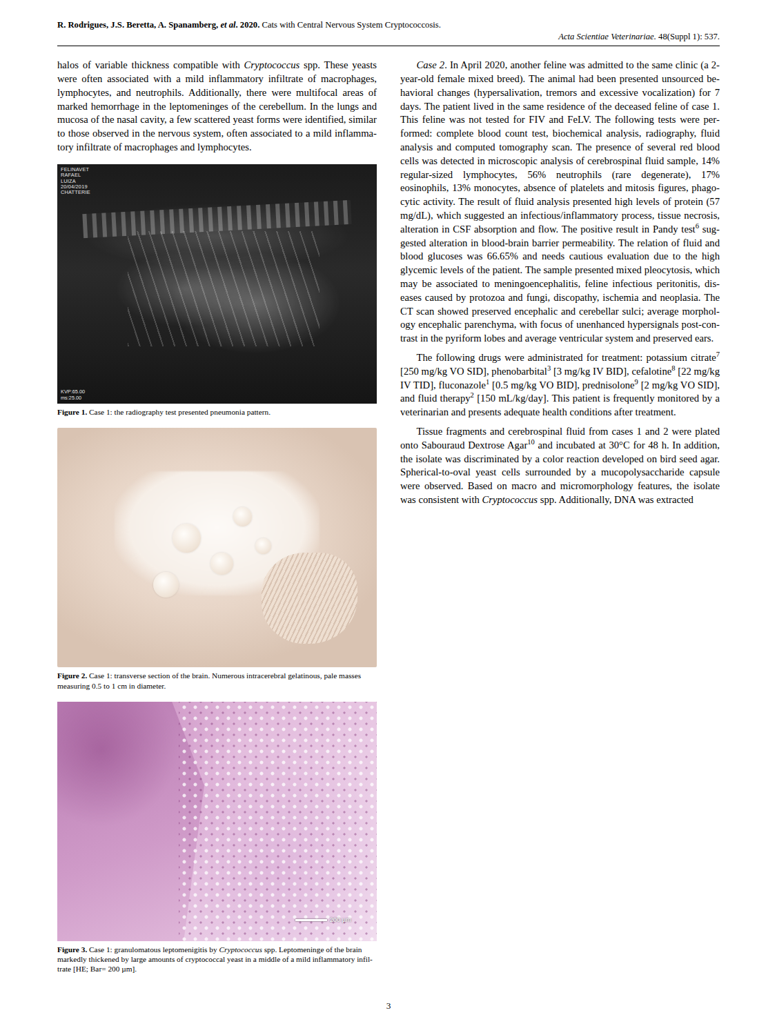R. Rodrigues, J.S. Beretta, A. Spanamberg, et al. 2020. Cats with Central Nervous System Cryptococcosis.
Acta Scientiae Veterinariae. 48(Suppl 1): 537.
halos of variable thickness compatible with Cryptococcus spp. These yeasts were often associated with a mild inflammatory infiltrate of macrophages, lymphocytes, and neutrophils. Additionally, there were multifocal areas of marked hemorrhage in the leptomeninges of the cerebellum. In the lungs and mucosa of the nasal cavity, a few scattered yeast forms were identified, similar to those observed in the nervous system, often associated to a mild inflammatory infiltrate of macrophages and lymphocytes.
FELINAVET
RAFAEL
LUIZA
20/04/2019
CHATTERIE
KVP:65.00
ms:25.00
Figure 1. Case 1: the radiography test presented pneumonia pattern.
Figure 2. Case 1: transverse section of the brain. Numerous intracerebral gelatinous, pale masses measuring 0.5 to 1 cm in diameter.
200 µm
Figure 3. Case 1: granulomatous leptomenigitis by Cryptococcus spp. Leptomeninge of the brain markedly thickened by large amounts of cryptococcal yeast in a middle of a mild inflammatory infiltrate [HE; Bar= 200 µm].
Case 2. In April 2020, another feline was admitted to the same clinic (a 2-year-old female mixed breed). The animal had been presented unsourced behavioral changes (hypersalivation, tremors and excessive vocalization) for 7 days. The patient lived in the same residence of the deceased feline of case 1. This feline was not tested for FIV and FeLV. The following tests were performed: complete blood count test, biochemical analysis, radiography, fluid analysis and computed tomography scan. The presence of several red blood cells was detected in microscopic analysis of cerebrospinal fluid sample, 14% regular-sized lymphocytes, 56% neutrophils (rare degenerate), 17% eosinophils, 13% monocytes, absence of platelets and mitosis figures, phagocytic activity. The result of fluid analysis presented high levels of protein (57 mg/dL), which suggested an infectious/inflammatory process, tissue necrosis, alteration in CSF absorption and flow. The positive result in Pandy test6 suggested alteration in blood-brain barrier permeability. The relation of fluid and blood glucoses was 66.65% and needs cautious evaluation due to the high glycemic levels of the patient. The sample presented mixed pleocytosis, which may be associated to meningoencephalitis, feline infectious peritonitis, diseases caused by protozoa and fungi, discopathy, ischemia and neoplasia. The CT scan showed preserved encephalic and cerebellar sulci; average morphology encephalic parenchyma, with focus of unenhanced hypersignals post-contrast in the pyriform lobes and average ventricular system and preserved ears.
The following drugs were administrated for treatment: potassium citrate7 [250 mg/kg VO SID], phenobarbital3 [3 mg/kg IV BID], cefalotine8 [22 mg/kg IV TID], fluconazole1 [0.5 mg/kg VO BID], prednisolone9 [2 mg/kg VO SID], and fluid therapy2 [150 mL/kg/day]. This patient is frequently monitored by a veterinarian and presents adequate health conditions after treatment.
Tissue fragments and cerebrospinal fluid from cases 1 and 2 were plated onto Sabouraud Dextrose Agar10 and incubated at 30°C for 48 h. In addition, the isolate was discriminated by a color reaction developed on bird seed agar. Spherical-to-oval yeast cells surrounded by a mucopolysaccharide capsule were observed. Based on macro and micromorphology features, the isolate was consistent with Cryptococcus spp. Additionally, DNA was extracted
3